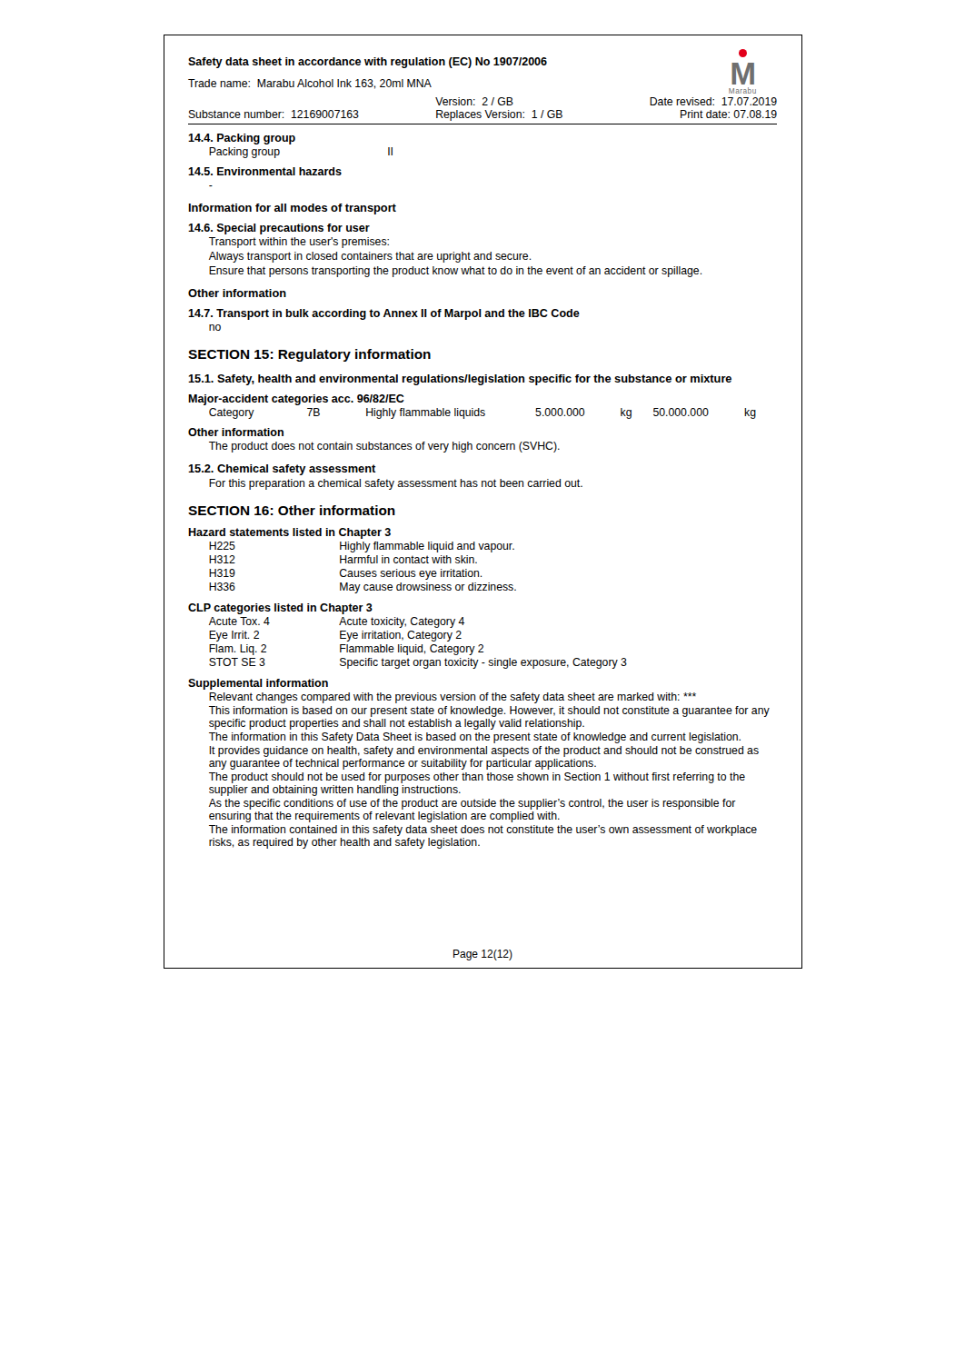M
Marabu
Safety data sheet in accordance with regulation (EC) No 1907/2006
Trade name: Marabu Alcohol Ink 163, 20ml MNA
| | Version: 2 / GB | Date revised: 17.07.2019 |
| Substance number: 12169007163 | Replaces Version: 1 / GB | Print date: 07.08.19 |
14.4. Packing group
Packing group
II
14.5. Environmental hazards
-
Information for all modes of transport
14.6. Special precautions for user
Transport within the user's premises:
Always transport in closed containers that are upright and secure.
Ensure that persons transporting the product know what to do in the event of an accident or spillage.
Other information
14.7. Transport in bulk according to Annex II of Marpol and the IBC Code
no
SECTION 15: Regulatory information
15.1. Safety, health and environmental regulations/legislation specific for the substance or mixture
Major-accident categories acc. 96/82/EC
Category
7B
Highly flammable liquids
5.000.000
kg
50.000.000
kg
Other information
The product does not contain substances of very high concern (SVHC).
15.2. Chemical safety assessment
For this preparation a chemical safety assessment has not been carried out.
SECTION 16: Other information
Hazard statements listed in Chapter 3
| H225 | Highly flammable liquid and vapour. |
| H312 | Harmful in contact with skin. |
| H319 | Causes serious eye irritation. |
| H336 | May cause drowsiness or dizziness. |
CLP categories listed in Chapter 3
| Acute Tox. 4 | Acute toxicity, Category 4 |
| Eye Irrit. 2 | Eye irritation, Category 2 |
| Flam. Liq. 2 | Flammable liquid, Category 2 |
| STOT SE 3 | Specific target organ toxicity - single exposure, Category 3 |
Supplemental information
Relevant changes compared with the previous version of the safety data sheet are marked with: ***
This information is based on our present state of knowledge. However, it should not constitute a guarantee for any specific product properties and shall not establish a legally valid relationship.
The information in this Safety Data Sheet is based on the present state of knowledge and current legislation.
It provides guidance on health, safety and environmental aspects of the product and should not be construed as any guarantee of technical performance or suitability for particular applications.
The product should not be used for purposes other than those shown in Section 1 without first referring to the supplier and obtaining written handling instructions.
As the specific conditions of use of the product are outside the supplier’s control, the user is responsible for ensuring that the requirements of relevant legislation are complied with.
The information contained in this safety data sheet does not constitute the user’s own assessment of workplace risks, as required by other health and safety legislation.
Page 12(12)